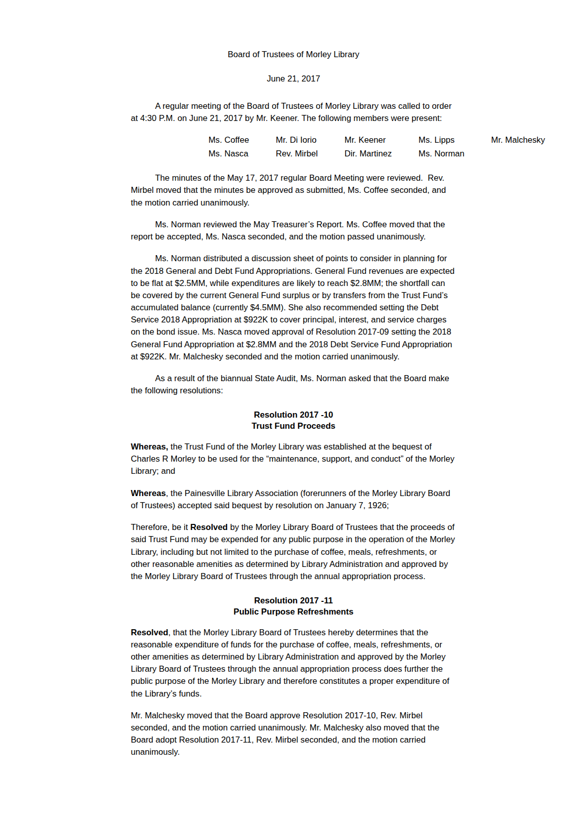Board of Trustees of Morley Library
June 21, 2017
A regular meeting of the Board of Trustees of Morley Library was called to order at 4:30 P.M. on June 21, 2017 by Mr. Keener. The following members were present:
| Ms. Coffee | Mr. Di Iorio | Mr. Keener | Ms. Lipps | Mr. Malchesky |
| Ms. Nasca | Rev. Mirbel | Dir. Martinez | Ms. Norman | |
The minutes of the May 17, 2017 regular Board Meeting were reviewed. Rev. Mirbel moved that the minutes be approved as submitted, Ms. Coffee seconded, and the motion carried unanimously.
Ms. Norman reviewed the May Treasurer’s Report. Ms. Coffee moved that the report be accepted, Ms. Nasca seconded, and the motion passed unanimously.
Ms. Norman distributed a discussion sheet of points to consider in planning for the 2018 General and Debt Fund Appropriations. General Fund revenues are expected to be flat at $2.5MM, while expenditures are likely to reach $2.8MM; the shortfall can be covered by the current General Fund surplus or by transfers from the Trust Fund’s accumulated balance (currently $4.5MM). She also recommended setting the Debt Service 2018 Appropriation at $922K to cover principal, interest, and service charges on the bond issue. Ms. Nasca moved approval of Resolution 2017-09 setting the 2018 General Fund Appropriation at $2.8MM and the 2018 Debt Service Fund Appropriation at $922K. Mr. Malchesky seconded and the motion carried unanimously.
As a result of the biannual State Audit, Ms. Norman asked that the Board make the following resolutions:
Resolution 2017 -10Trust Fund Proceeds
Whereas, the Trust Fund of the Morley Library was established at the bequest of Charles R Morley to be used for the “maintenance, support, and conduct” of the Morley Library; and
Whereas, the Painesville Library Association (forerunners of the Morley Library Board of Trustees) accepted said bequest by resolution on January 7, 1926;
Therefore, be it Resolved by the Morley Library Board of Trustees that the proceeds of said Trust Fund may be expended for any public purpose in the operation of the Morley Library, including but not limited to the purchase of coffee, meals, refreshments, or other reasonable amenities as determined by Library Administration and approved by the Morley Library Board of Trustees through the annual appropriation process.
Resolution 2017 -11Public Purpose Refreshments
Resolved, that the Morley Library Board of Trustees hereby determines that the reasonable expenditure of funds for the purchase of coffee, meals, refreshments, or other amenities as determined by Library Administration and approved by the Morley Library Board of Trustees through the annual appropriation process does further the public purpose of the Morley Library and therefore constitutes a proper expenditure of the Library’s funds.
Mr. Malchesky moved that the Board approve Resolution 2017-10, Rev. Mirbel seconded, and the motion carried unanimously. Mr. Malchesky also moved that the Board adopt Resolution 2017-11, Rev. Mirbel seconded, and the motion carried unanimously.